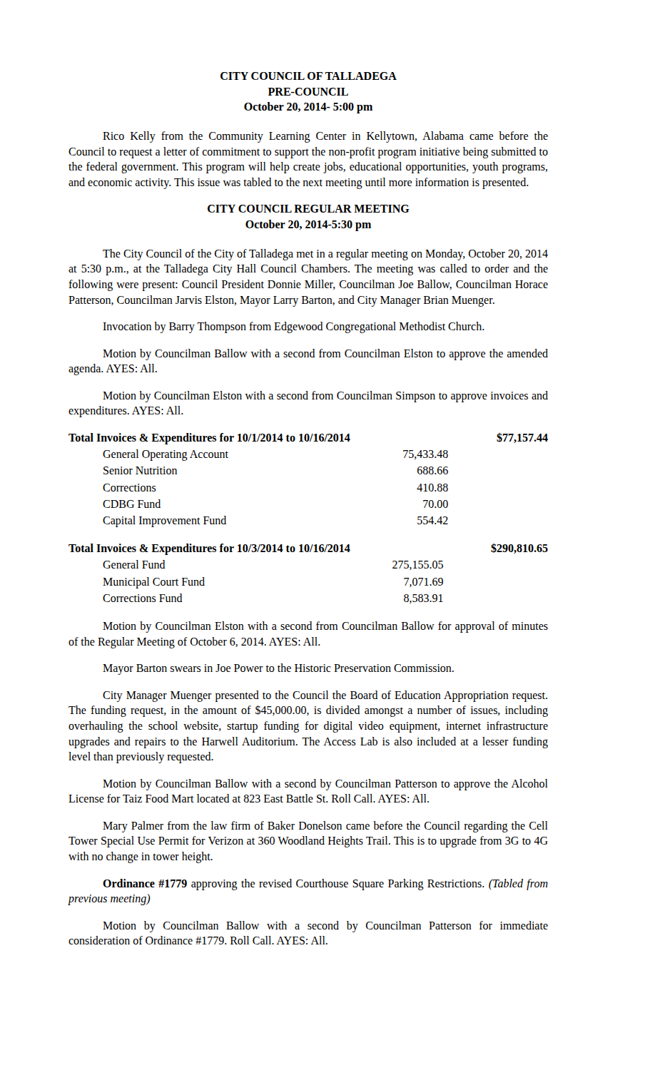CITY COUNCIL OF TALLADEGA
PRE-COUNCIL
October 20, 2014- 5:00 pm
Rico Kelly from the Community Learning Center in Kellytown, Alabama came before the Council to request a letter of commitment to support the non-profit program initiative being submitted to the federal government. This program will help create jobs, educational opportunities, youth programs, and economic activity. This issue was tabled to the next meeting until more information is presented.
CITY COUNCIL REGULAR MEETING
October 20, 2014-5:30 pm
The City Council of the City of Talladega met in a regular meeting on Monday, October 20, 2014 at 5:30 p.m., at the Talladega City Hall Council Chambers. The meeting was called to order and the following were present: Council President Donnie Miller, Councilman Joe Ballow, Councilman Horace Patterson, Councilman Jarvis Elston, Mayor Larry Barton, and City Manager Brian Muenger.
Invocation by Barry Thompson from Edgewood Congregational Methodist Church.
Motion by Councilman Ballow with a second from Councilman Elston to approve the amended agenda. AYES: All.
Motion by Councilman Elston with a second from Councilman Simpson to approve invoices and expenditures. AYES: All.
| Total Invoices & Expenditures for 10/1/2014 to 10/16/2014 | | $77,157.44 |
| General Operating Account | 75,433.48 | |
| Senior Nutrition | 688.66 | |
| Corrections | 410.88 | |
| CDBG Fund | 70.00 | |
| Capital Improvement Fund | 554.42 | |
| Total Invoices & Expenditures for 10/3/2014 to 10/16/2014 | | $290,810.65 |
| General Fund | 275,155.05 | |
| Municipal Court Fund | 7,071.69 | |
| Corrections Fund | 8,583.91 | |
Motion by Councilman Elston with a second from Councilman Ballow for approval of minutes of the Regular Meeting of October 6, 2014. AYES: All.
Mayor Barton swears in Joe Power to the Historic Preservation Commission.
City Manager Muenger presented to the Council the Board of Education Appropriation request. The funding request, in the amount of $45,000.00, is divided amongst a number of issues, including overhauling the school website, startup funding for digital video equipment, internet infrastructure upgrades and repairs to the Harwell Auditorium. The Access Lab is also included at a lesser funding level than previously requested.
Motion by Councilman Ballow with a second by Councilman Patterson to approve the Alcohol License for Taiz Food Mart located at 823 East Battle St. Roll Call. AYES: All.
Mary Palmer from the law firm of Baker Donelson came before the Council regarding the Cell Tower Special Use Permit for Verizon at 360 Woodland Heights Trail. This is to upgrade from 3G to 4G with no change in tower height.
Ordinance #1779 approving the revised Courthouse Square Parking Restrictions. (Tabled from previous meeting)
Motion by Councilman Ballow with a second by Councilman Patterson for immediate consideration of Ordinance #1779. Roll Call. AYES: All.